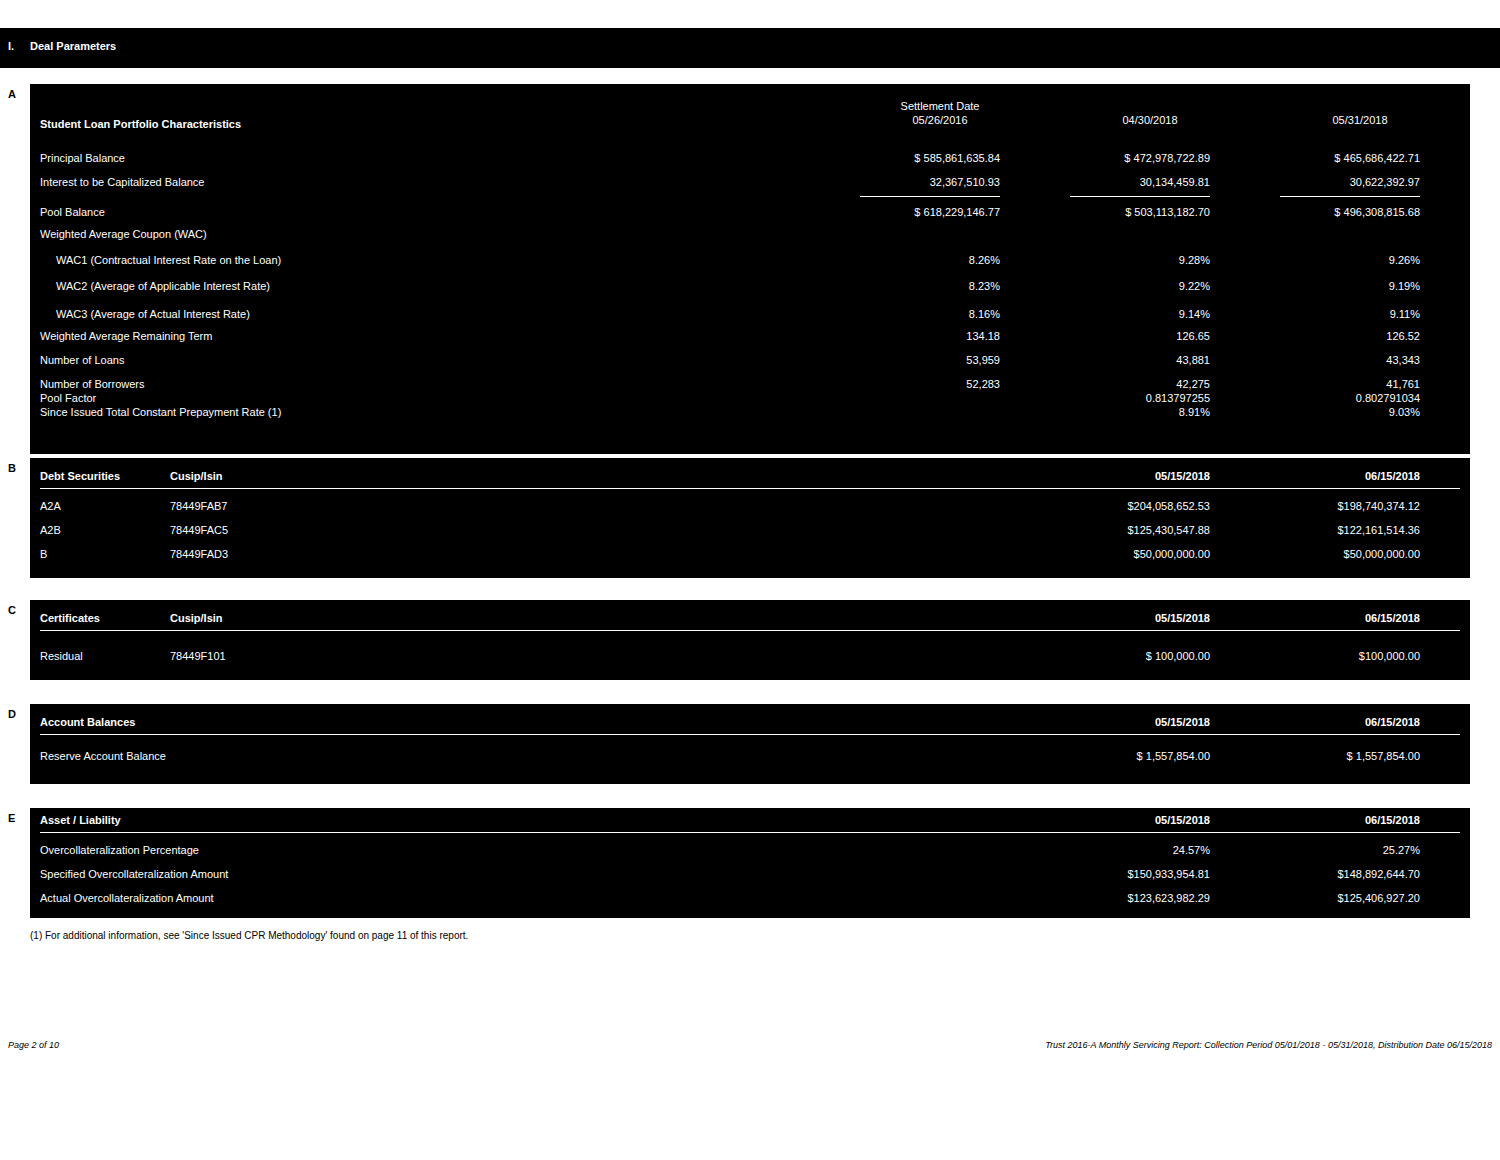I. Deal Parameters
A
Student Loan Portfolio Characteristics
Settlement Date
05/26/2016
04/30/2018
05/31/2018
Principal Balance
$ 585,861,635.84
$ 472,978,722.89
$ 465,686,422.71
Interest to be Capitalized Balance
32,367,510.93
30,134,459.81
30,622,392.97
Pool Balance
$ 618,229,146.77
$ 503,113,182.70
$ 496,308,815.68
Weighted Average Coupon (WAC)
WAC1 (Contractual Interest Rate on the Loan)
8.26%
9.28%
9.26%
WAC2 (Average of Applicable Interest Rate)
8.23%
9.22%
9.19%
WAC3 (Average of Actual Interest Rate)
8.16%
9.14%
9.11%
Weighted Average Remaining Term
134.18
126.65
126.52
Number of Loans
53,959
43,881
43,343
Number of Borrowers
52,283
42,275
41,761
Pool Factor
0.813797255
0.802791034
Since Issued Total Constant Prepayment Rate (1)
8.91%
9.03%
B
Debt Securities
Cusip/Isin
05/15/2018
06/15/2018
A2A
78449FAB7
$204,058,652.53
$198,740,374.12
A2B
78449FAC5
$125,430,547.88
$122,161,514.36
B
78449FAD3
$50,000,000.00
$50,000,000.00
C
Certificates
Cusip/Isin
05/15/2018
06/15/2018
Residual
78449F101
$ 100,000.00
$100,000.00
D
Account Balances
05/15/2018
06/15/2018
Reserve Account Balance
$ 1,557,854.00
$ 1,557,854.00
E
Asset / Liability
05/15/2018
06/15/2018
Overcollateralization Percentage
24.57%
25.27%
Specified Overcollateralization Amount
$150,933,954.81
$148,892,644.70
Actual Overcollateralization Amount
$123,623,982.29
$125,406,927.20
(1) For additional information, see 'Since Issued CPR Methodology' found on page 11 of this report.
Page 2 of 10
Trust 2016-A Monthly Servicing Report: Collection Period 05/01/2018 - 05/31/2018, Distribution Date 06/15/2018